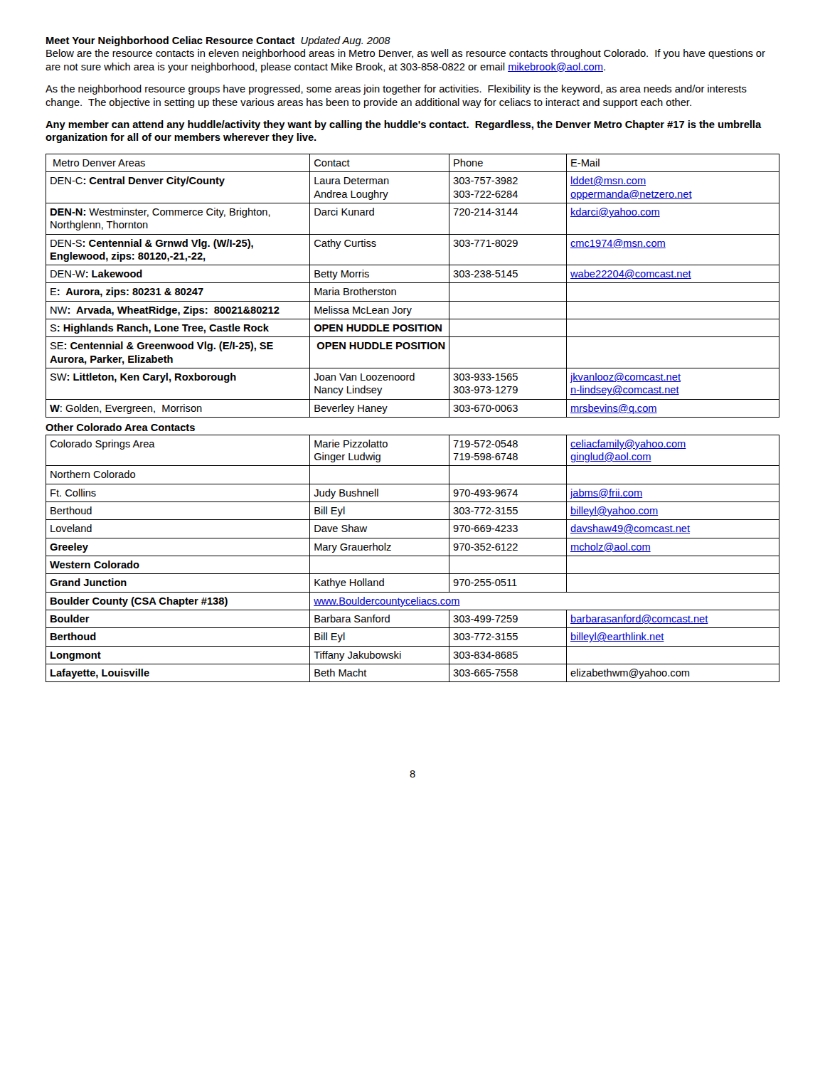Meet Your Neighborhood Celiac Resource Contact Updated Aug. 2008
Below are the resource contacts in eleven neighborhood areas in Metro Denver, as well as resource contacts throughout Colorado. If you have questions or are not sure which area is your neighborhood, please contact Mike Brook, at 303-858-0822 or email mikebrook@aol.com.
As the neighborhood resource groups have progressed, some areas join together for activities. Flexibility is the keyword, as area needs and/or interests change. The objective in setting up these various areas has been to provide an additional way for celiacs to interact and support each other.
Any member can attend any huddle/activity they want by calling the huddle's contact. Regardless, the Denver Metro Chapter #17 is the umbrella organization for all of our members wherever they live.
| Metro Denver Areas | Contact | Phone | E-Mail |
| DEN-C : Central Denver City/County | Laura Determan Andrea Loughry | 303-757-3982 303-722-6284 | lddet@msn.com oppermanda@netzero.net |
| DEN-N: Westminster, Commerce City, Brighton, Northglenn, Thornton | Darci Kunard | 720-214-3144 | kdarci@yahoo.com |
| DEN-S : Centennial & Grnwd Vlg. (W/I-25), Englewood, zips: 80120,-21,-22, | Cathy Curtiss | 303-771-8029 | cmc1974@msn.com |
| DEN-W : Lakewood | Betty Morris | 303-238-5145 | wabe22204@comcast.net |
| E : Aurora, zips: 80231 & 80247 | Maria Brotherston | | |
| NW : Arvada, WheatRidge, Zips: 80021&80212 | Melissa McLean Jory | | |
| S : Highlands Ranch, Lone Tree, Castle Rock | OPEN HUDDLE POSITION | | |
| SE : Centennial & Greenwood Vlg. (E/I-25), SE Aurora, Parker, Elizabeth | OPEN HUDDLE POSITION | | |
| SW : Littleton, Ken Caryl, Roxborough | Joan Van Loozenoord Nancy Lindsey | 303-933-1565 303-973-1279 | jkvanlooz@comcast.net n-lindsey@comcast.net |
| W : Golden, Evergreen, Morrison | Beverley Haney | 303-670-0063 | mrsbevins@q.com |
Other Colorado Area Contacts
| Colorado Springs Area | Marie Pizzolatto Ginger Ludwig | 719-572-0548 719-598-6748 | celiacfamily@yahoo.com ginglud@aol.com |
| Northern Colorado | | | |
| Ft. Collins | Judy Bushnell | 970-493-9674 | jabms@frii.com |
| Berthoud | Bill Eyl | 303-772-3155 | billeyl@yahoo.com |
| Loveland | Dave Shaw | 970-669-4233 | davshaw49@comcast.net |
| Greeley | Mary Grauerholz | 970-352-6122 | mcholz@aol.com |
| Western Colorado | | | |
| Grand Junction | Kathye Holland | 970-255-0511 | |
| Boulder County (CSA Chapter #138) | www.Bouldercountyceliacs.com |
| Boulder | Barbara Sanford | 303-499-7259 | barbarasanford@comcast.net |
| Berthoud | Bill Eyl | 303-772-3155 | billeyl@earthlink.net |
| Longmont | Tiffany Jakubowski | 303-834-8685 | |
| Lafayette, Louisville | Beth Macht | 303-665-7558 | elizabethwm@yahoo.com |
8